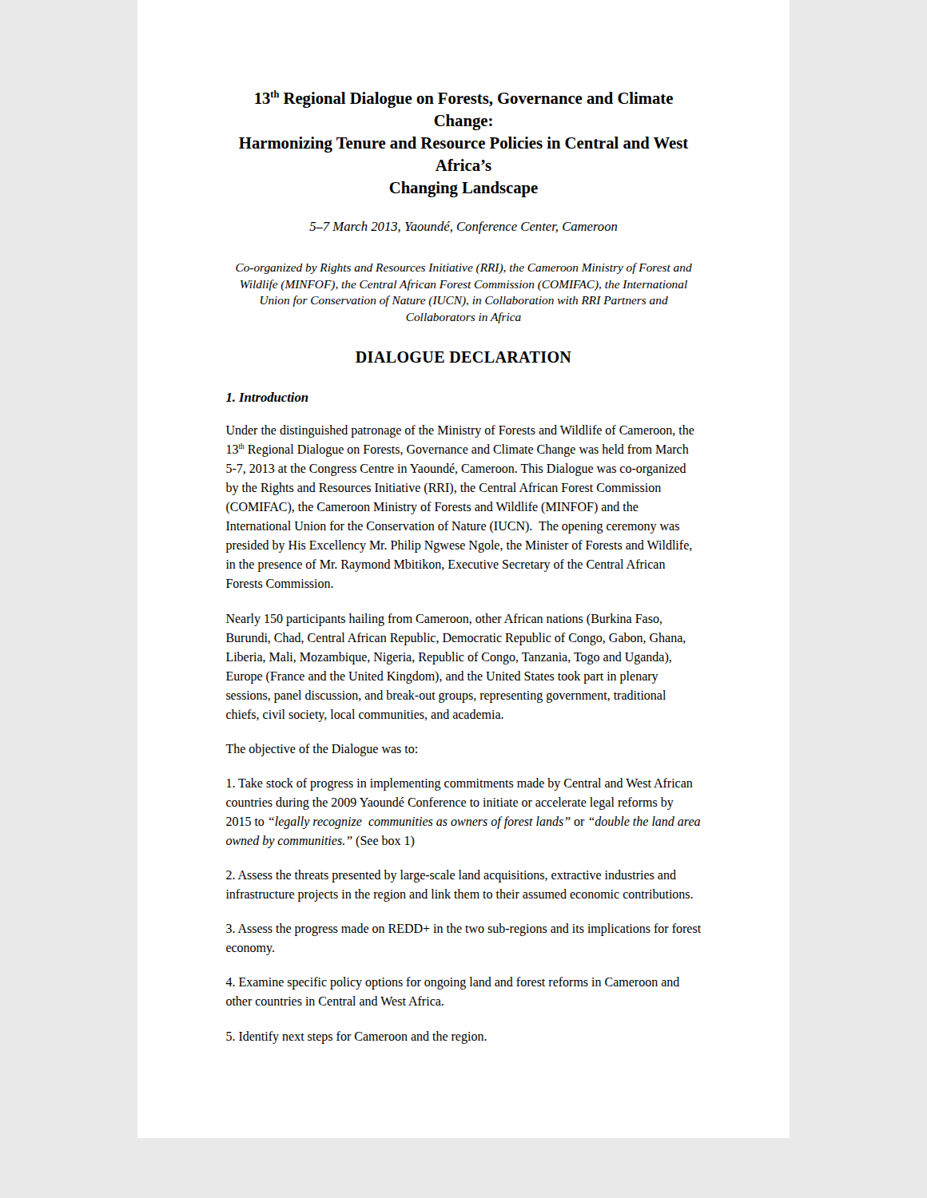13th Regional Dialogue on Forests, Governance and Climate Change:
Harmonizing Tenure and Resource Policies in Central and West Africa’s
Changing Landscape
5–7 March 2013, Yaoundé, Conference Center, Cameroon
Co-organized by Rights and Resources Initiative (RRI), the Cameroon Ministry of Forest and Wildlife (MINFOF), the Central African Forest Commission (COMIFAC), the International Union for Conservation of Nature (IUCN), in Collaboration with RRI Partners and Collaborators in Africa
DIALOGUE DECLARATION
1. Introduction
Under the distinguished patronage of the Ministry of Forests and Wildlife of Cameroon, the 13th Regional Dialogue on Forests, Governance and Climate Change was held from March 5-7, 2013 at the Congress Centre in Yaoundé, Cameroon. This Dialogue was co-organized by the Rights and Resources Initiative (RRI), the Central African Forest Commission (COMIFAC), the Cameroon Ministry of Forests and Wildlife (MINFOF) and the International Union for the Conservation of Nature (IUCN). The opening ceremony was presided by His Excellency Mr. Philip Ngwese Ngole, the Minister of Forests and Wildlife, in the presence of Mr. Raymond Mbitikon, Executive Secretary of the Central African Forests Commission.
Nearly 150 participants hailing from Cameroon, other African nations (Burkina Faso, Burundi, Chad, Central African Republic, Democratic Republic of Congo, Gabon, Ghana, Liberia, Mali, Mozambique, Nigeria, Republic of Congo, Tanzania, Togo and Uganda), Europe (France and the United Kingdom), and the United States took part in plenary sessions, panel discussion, and break-out groups, representing government, traditional chiefs, civil society, local communities, and academia.
The objective of the Dialogue was to:
1. Take stock of progress in implementing commitments made by Central and West African countries during the 2009 Yaoundé Conference to initiate or accelerate legal reforms by 2015 to “legally recognize communities as owners of forest lands” or “double the land area owned by communities.” (See box 1)
2. Assess the threats presented by large-scale land acquisitions, extractive industries and infrastructure projects in the region and link them to their assumed economic contributions.
3. Assess the progress made on REDD+ in the two sub-regions and its implications for forest economy.
4. Examine specific policy options for ongoing land and forest reforms in Cameroon and other countries in Central and West Africa.
5. Identify next steps for Cameroon and the region.